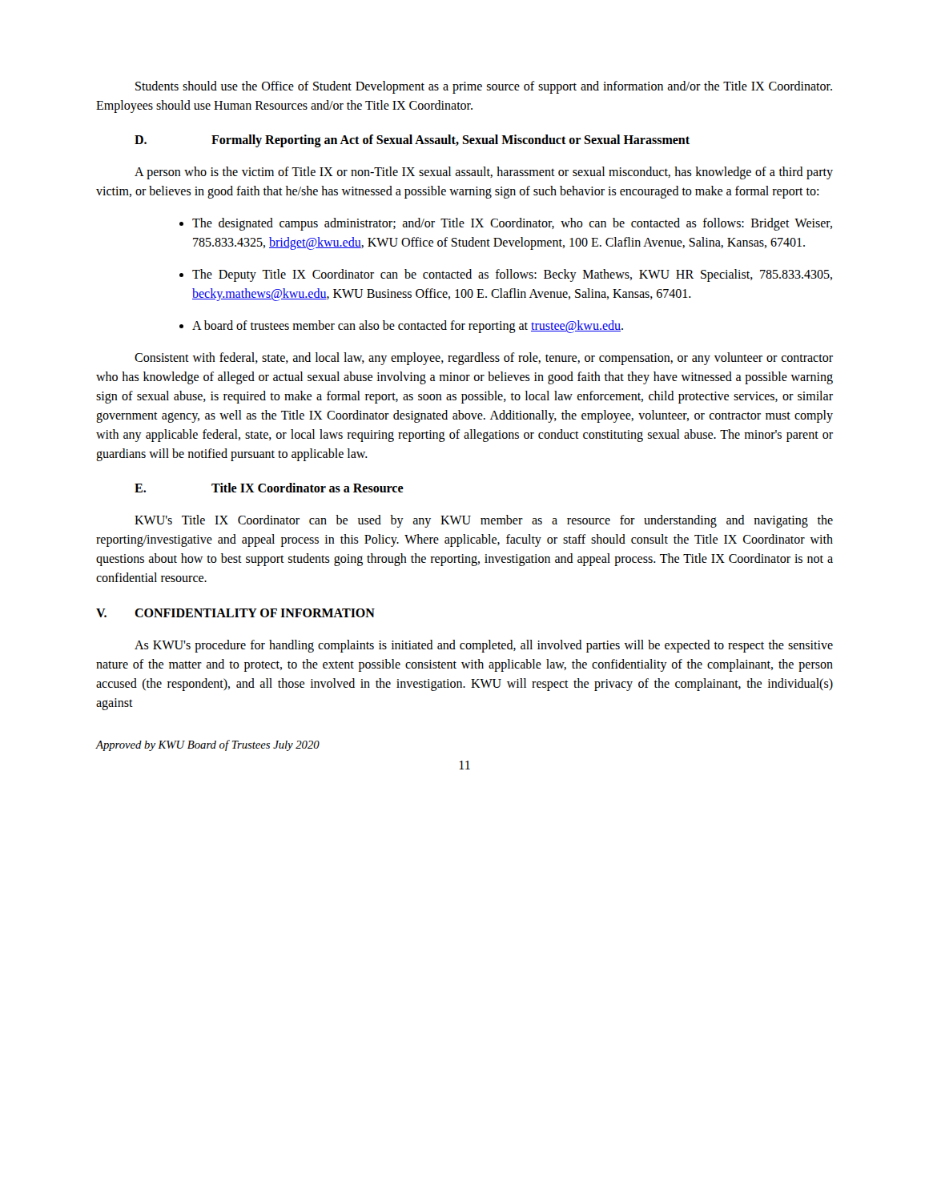Students should use the Office of Student Development as a prime source of support and information and/or the Title IX Coordinator. Employees should use Human Resources and/or the Title IX Coordinator.
D. Formally Reporting an Act of Sexual Assault, Sexual Misconduct or Sexual Harassment
A person who is the victim of Title IX or non-Title IX sexual assault, harassment or sexual misconduct, has knowledge of a third party victim, or believes in good faith that he/she has witnessed a possible warning sign of such behavior is encouraged to make a formal report to:
The designated campus administrator; and/or Title IX Coordinator, who can be contacted as follows: Bridget Weiser, 785.833.4325, bridget@kwu.edu, KWU Office of Student Development, 100 E. Claflin Avenue, Salina, Kansas, 67401.
The Deputy Title IX Coordinator can be contacted as follows: Becky Mathews, KWU HR Specialist, 785.833.4305, becky.mathews@kwu.edu, KWU Business Office, 100 E. Claflin Avenue, Salina, Kansas, 67401.
A board of trustees member can also be contacted for reporting at trustee@kwu.edu.
Consistent with federal, state, and local law, any employee, regardless of role, tenure, or compensation, or any volunteer or contractor who has knowledge of alleged or actual sexual abuse involving a minor or believes in good faith that they have witnessed a possible warning sign of sexual abuse, is required to make a formal report, as soon as possible, to local law enforcement, child protective services, or similar government agency, as well as the Title IX Coordinator designated above. Additionally, the employee, volunteer, or contractor must comply with any applicable federal, state, or local laws requiring reporting of allegations or conduct constituting sexual abuse. The minor's parent or guardians will be notified pursuant to applicable law.
E. Title IX Coordinator as a Resource
KWU's Title IX Coordinator can be used by any KWU member as a resource for understanding and navigating the reporting/investigative and appeal process in this Policy. Where applicable, faculty or staff should consult the Title IX Coordinator with questions about how to best support students going through the reporting, investigation and appeal process. The Title IX Coordinator is not a confidential resource.
V. CONFIDENTIALITY OF INFORMATION
As KWU's procedure for handling complaints is initiated and completed, all involved parties will be expected to respect the sensitive nature of the matter and to protect, to the extent possible consistent with applicable law, the confidentiality of the complainant, the person accused (the respondent), and all those involved in the investigation. KWU will respect the privacy of the complainant, the individual(s) against
Approved by KWU Board of Trustees July 2020
11